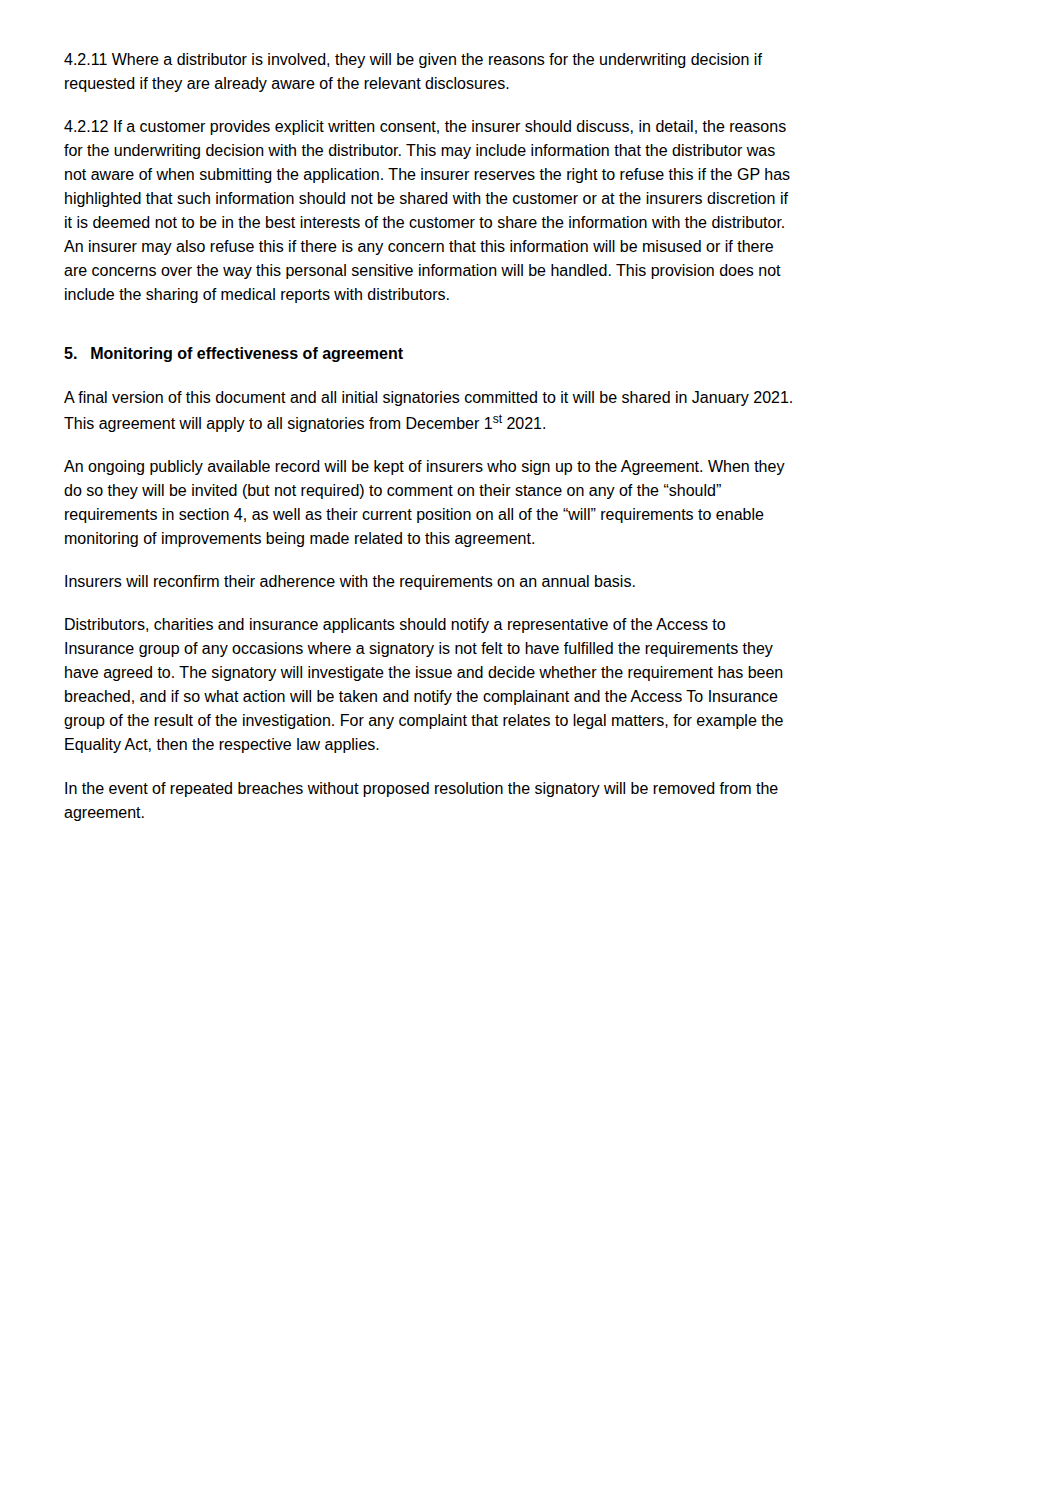4.2.11 Where a distributor is involved, they will be given the reasons for the underwriting decision if requested if they are already aware of the relevant disclosures.
4.2.12 If a customer provides explicit written consent, the insurer should discuss, in detail, the reasons for the underwriting decision with the distributor. This may include information that the distributor was not aware of when submitting the application. The insurer reserves the right to refuse this if the GP has highlighted that such information should not be shared with the customer or at the insurers discretion if it is deemed not to be in the best interests of the customer to share the information with the distributor. An insurer may also refuse this if there is any concern that this information will be misused or if there are concerns over the way this personal sensitive information will be handled. This provision does not include the sharing of medical reports with distributors.
5. Monitoring of effectiveness of agreement
A final version of this document and all initial signatories committed to it will be shared in January 2021. This agreement will apply to all signatories from December 1st 2021.
An ongoing publicly available record will be kept of insurers who sign up to the Agreement. When they do so they will be invited (but not required) to comment on their stance on any of the “should” requirements in section 4, as well as their current position on all of the “will” requirements to enable monitoring of improvements being made related to this agreement.
Insurers will reconfirm their adherence with the requirements on an annual basis.
Distributors, charities and insurance applicants should notify a representative of the Access to Insurance group of any occasions where a signatory is not felt to have fulfilled the requirements they have agreed to. The signatory will investigate the issue and decide whether the requirement has been breached, and if so what action will be taken and notify the complainant and the Access To Insurance group of the result of the investigation. For any complaint that relates to legal matters, for example the Equality Act, then the respective law applies.
In the event of repeated breaches without proposed resolution the signatory will be removed from the agreement.